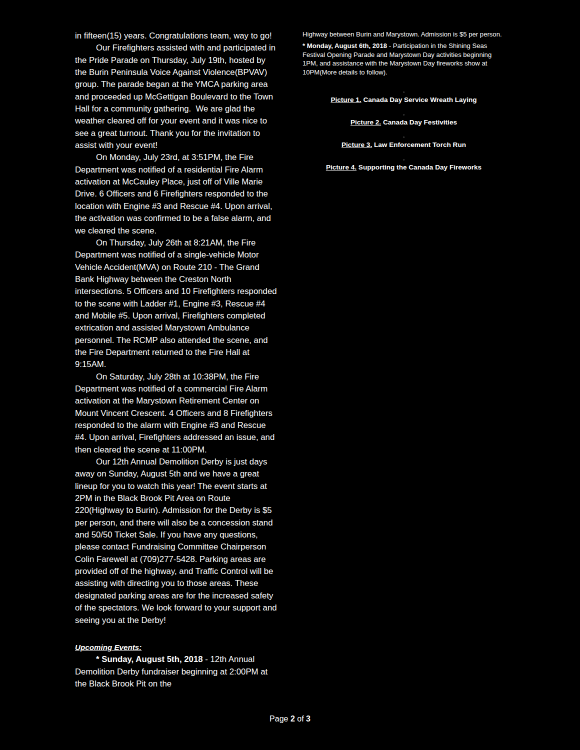in fifteen(15) years. Congratulations team, way to go!
Our Firefighters assisted with and participated in the Pride Parade on Thursday, July 19th, hosted by the Burin Peninsula Voice Against Violence(BPVAV) group. The parade began at the YMCA parking area and proceeded up McGettigan Boulevard to the Town Hall for a community gathering. We are glad the weather cleared off for your event and it was nice to see a great turnout. Thank you for the invitation to assist with your event!
On Monday, July 23rd, at 3:51PM, the Fire Department was notified of a residential Fire Alarm activation at McCauley Place, just off of Ville Marie Drive. 6 Officers and 6 Firefighters responded to the location with Engine #3 and Rescue #4. Upon arrival, the activation was confirmed to be a false alarm, and we cleared the scene.
On Thursday, July 26th at 8:21AM, the Fire Department was notified of a single-vehicle Motor Vehicle Accident(MVA) on Route 210 - The Grand Bank Highway between the Creston North intersections. 5 Officers and 10 Firefighters responded to the scene with Ladder #1, Engine #3, Rescue #4 and Mobile #5. Upon arrival, Firefighters completed extrication and assisted Marystown Ambulance personnel. The RCMP also attended the scene, and the Fire Department returned to the Fire Hall at 9:15AM.
On Saturday, July 28th at 10:38PM, the Fire Department was notified of a commercial Fire Alarm activation at the Marystown Retirement Center on Mount Vincent Crescent. 4 Officers and 8 Firefighters responded to the alarm with Engine #3 and Rescue #4. Upon arrival, Firefighters addressed an issue, and then cleared the scene at 11:00PM.
Our 12th Annual Demolition Derby is just days away on Sunday, August 5th and we have a great lineup for you to watch this year! The event starts at 2PM in the Black Brook Pit Area on Route 220(Highway to Burin). Admission for the Derby is $5 per person, and there will also be a concession stand and 50/50 Ticket Sale. If you have any questions, please contact Fundraising Committee Chairperson Colin Farewell at (709)277-5428. Parking areas are provided off of the highway, and Traffic Control will be assisting with directing you to those areas. These designated parking areas are for the increased safety of the spectators. We look forward to your support and seeing you at the Derby!
Upcoming Events:
* Sunday, August 5th, 2018 - 12th Annual Demolition Derby fundraiser beginning at 2:00PM at the Black Brook Pit on the
Highway between Burin and Marystown. Admission is $5 per person.
* Monday, August 6th, 2018 - Participation in the Shining Seas Festival Opening Parade and Marystown Day activities beginning 1PM, and assistance with the Marystown Day fireworks show at 10PM(More details to follow).
Picture 1. Canada Day Service Wreath Laying
Picture 2. Canada Day Festivities
Picture 3. Law Enforcement Torch Run
Picture 4. Supporting the Canada Day Fireworks
Page 2 of 3